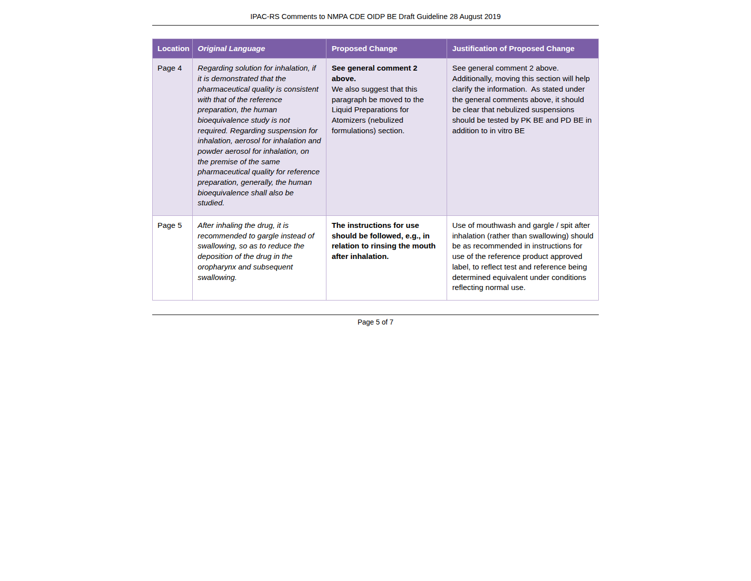IPAC-RS Comments to NMPA CDE OIDP BE Draft Guideline 28 August 2019
| Location | Original Language | Proposed Change | Justification of Proposed Change |
| --- | --- | --- | --- |
| Page 4 | Regarding solution for inhalation, if it is demonstrated that the pharmaceutical quality is consistent with that of the reference preparation, the human bioequivalence study is not required. Regarding suspension for inhalation, aerosol for inhalation and powder aerosol for inhalation, on the premise of the same pharmaceutical quality for reference preparation, generally, the human bioequivalence shall also be studied. | See general comment 2 above. We also suggest that this paragraph be moved to the Liquid Preparations for Atomizers (nebulized formulations) section. | See general comment 2 above. Additionally, moving this section will help clarify the information. As stated under the general comments above, it should be clear that nebulized suspensions should be tested by PK BE and PD BE in addition to in vitro BE |
| Page 5 | After inhaling the drug, it is recommended to gargle instead of swallowing, so as to reduce the deposition of the drug in the oropharynx and subsequent swallowing. | The instructions for use should be followed, e.g., in relation to rinsing the mouth after inhalation. | Use of mouthwash and gargle / spit after inhalation (rather than swallowing) should be as recommended in instructions for use of the reference product approved label, to reflect test and reference being determined equivalent under conditions reflecting normal use. |
Page 5 of 7